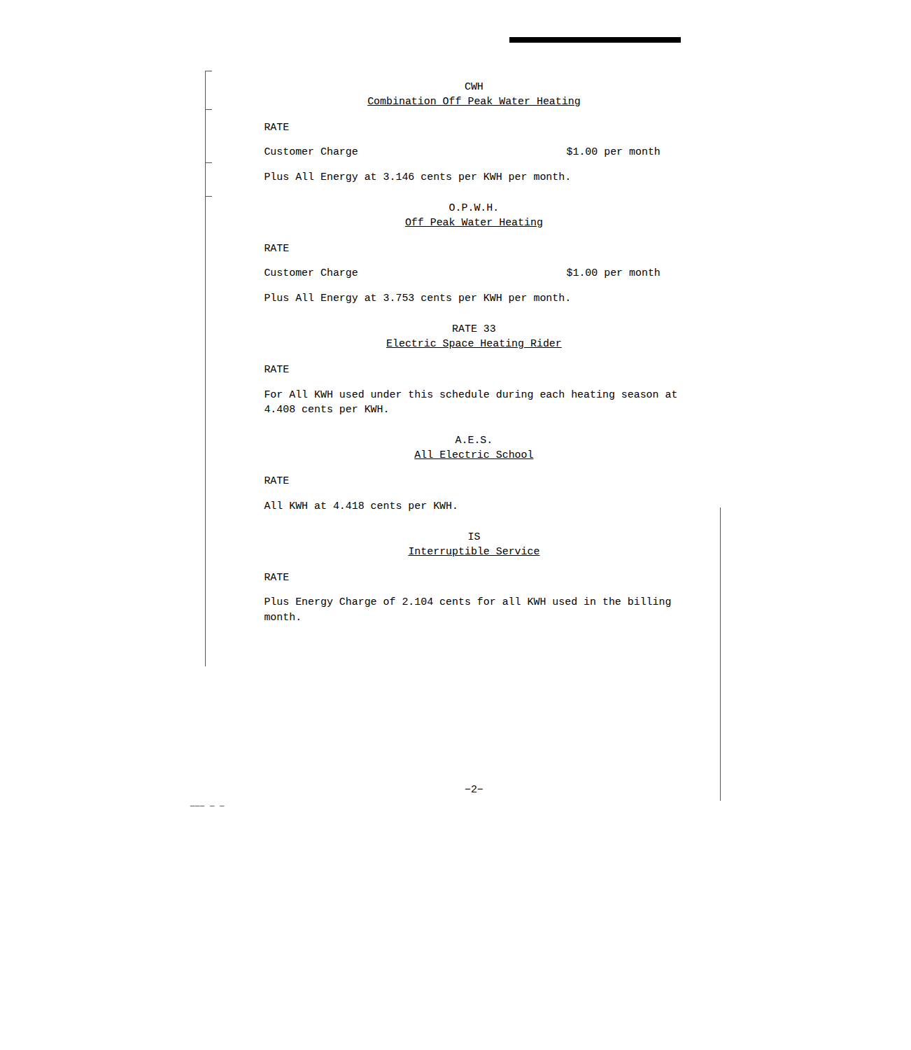CWH
Combination Off Peak Water Heating
RATE
Customer Charge $1.00 per month
Plus All Energy at 3.146 cents per KWH per month.
O.P.W.H.
Off Peak Water Heating
RATE
Customer Charge $1.00 per month
Plus All Energy at 3.753 cents per KWH per month.
RATE 33
Electric Space Heating Rider
RATE
For All KWH used under this schedule during each heating season at
4.408 cents per KWH.
A.E.S.
All Electric School
RATE
All KWH at 4.418 cents per KWH.
IS
Interruptible Service
RATE
Plus Energy Charge of 2.104 cents for all KWH used in the billing
month.
−2−
——— — —